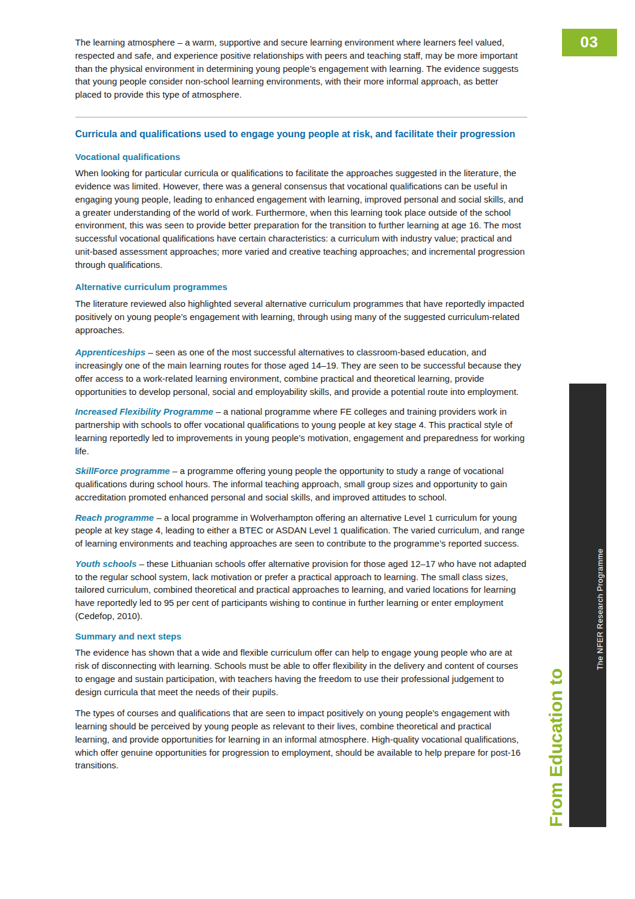03
The NFER Research Programme
From Education to Employment
The learning atmosphere – a warm, supportive and secure learning environment where learners feel valued, respected and safe, and experience positive relationships with peers and teaching staff, may be more important than the physical environment in determining young people’s engagement with learning. The evidence suggests that young people consider non-school learning environments, with their more informal approach, as better placed to provide this type of atmosphere.
Curricula and qualifications used to engage young people at risk, and facilitate their progression
Vocational qualifications
When looking for particular curricula or qualifications to facilitate the approaches suggested in the literature, the evidence was limited. However, there was a general consensus that vocational qualifications can be useful in engaging young people, leading to enhanced engagement with learning, improved personal and social skills, and a greater understanding of the world of work. Furthermore, when this learning took place outside of the school environment, this was seen to provide better preparation for the transition to further learning at age 16. The most successful vocational qualifications have certain characteristics: a curriculum with industry value; practical and unit-based assessment approaches; more varied and creative teaching approaches; and incremental progression through qualifications.
Alternative curriculum programmes
The literature reviewed also highlighted several alternative curriculum programmes that have reportedly impacted positively on young people’s engagement with learning, through using many of the suggested curriculum-related approaches.
Apprenticeships – seen as one of the most successful alternatives to classroom-based education, and increasingly one of the main learning routes for those aged 14–19. They are seen to be successful because they offer access to a work-related learning environment, combine practical and theoretical learning, provide opportunities to develop personal, social and employability skills, and provide a potential route into employment.
Increased Flexibility Programme – a national programme where FE colleges and training providers work in partnership with schools to offer vocational qualifications to young people at key stage 4. This practical style of learning reportedly led to improvements in young people’s motivation, engagement and preparedness for working life.
SkillForce programme – a programme offering young people the opportunity to study a range of vocational qualifications during school hours. The informal teaching approach, small group sizes and opportunity to gain accreditation promoted enhanced personal and social skills, and improved attitudes to school.
Reach programme – a local programme in Wolverhampton offering an alternative Level 1 curriculum for young people at key stage 4, leading to either a BTEC or ASDAN Level 1 qualification. The varied curriculum, and range of learning environments and teaching approaches are seen to contribute to the programme’s reported success.
Youth schools – these Lithuanian schools offer alternative provision for those aged 12–17 who have not adapted to the regular school system, lack motivation or prefer a practical approach to learning. The small class sizes, tailored curriculum, combined theoretical and practical approaches to learning, and varied locations for learning have reportedly led to 95 per cent of participants wishing to continue in further learning or enter employment (Cedefop, 2010).
Summary and next steps
The evidence has shown that a wide and flexible curriculum offer can help to engage young people who are at risk of disconnecting with learning. Schools must be able to offer flexibility in the delivery and content of courses to engage and sustain participation, with teachers having the freedom to use their professional judgement to design curricula that meet the needs of their pupils.
The types of courses and qualifications that are seen to impact positively on young people’s engagement with learning should be perceived by young people as relevant to their lives, combine theoretical and practical learning, and provide opportunities for learning in an informal atmosphere. High-quality vocational qualifications, which offer genuine opportunities for progression to employment, should be available to help prepare for post-16 transitions.